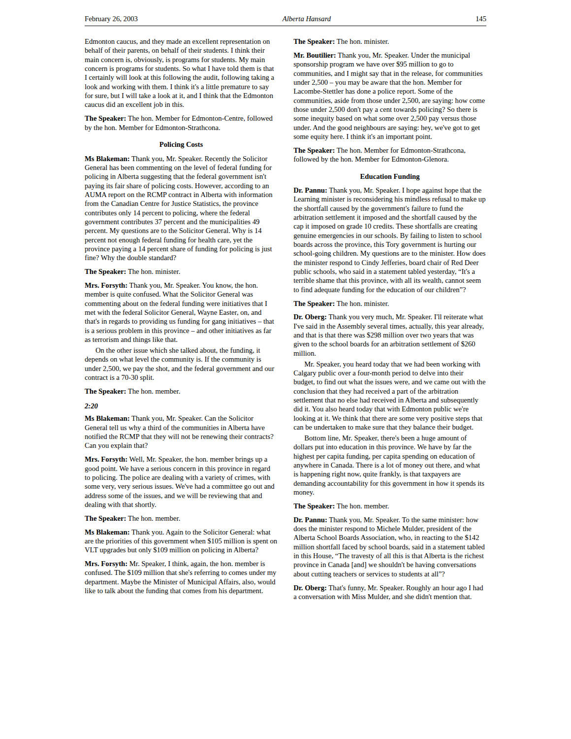February 26, 2003 Alberta Hansard 145
Edmonton caucus, and they made an excellent representation on behalf of their parents, on behalf of their students. I think their main concern is, obviously, is programs for students. My main concern is programs for students. So what I have told them is that I certainly will look at this following the audit, following taking a look and working with them. I think it's a little premature to say for sure, but I will take a look at it, and I think that the Edmonton caucus did an excellent job in this.
The Speaker: The hon. Member for Edmonton-Centre, followed by the hon. Member for Edmonton-Strathcona.
Policing Costs
Ms Blakeman: Thank you, Mr. Speaker. Recently the Solicitor General has been commenting on the level of federal funding for policing in Alberta suggesting that the federal government isn't paying its fair share of policing costs. However, according to an AUMA report on the RCMP contract in Alberta with information from the Canadian Centre for Justice Statistics, the province contributes only 14 percent to policing, where the federal government contributes 37 percent and the municipalities 49 percent. My questions are to the Solicitor General. Why is 14 percent not enough federal funding for health care, yet the province paying a 14 percent share of funding for policing is just fine? Why the double standard?
The Speaker: The hon. minister.
Mrs. Forsyth: Thank you, Mr. Speaker. You know, the hon. member is quite confused. What the Solicitor General was commenting about on the federal funding were initiatives that I met with the federal Solicitor General, Wayne Easter, on, and that's in regards to providing us funding for gang initiatives – that is a serious problem in this province – and other initiatives as far as terrorism and things like that.
On the other issue which she talked about, the funding, it depends on what level the community is. If the community is under 2,500, we pay the shot, and the federal government and our contract is a 70-30 split.
The Speaker: The hon. member.
2:20
Ms Blakeman: Thank you, Mr. Speaker. Can the Solicitor General tell us why a third of the communities in Alberta have notified the RCMP that they will not be renewing their contracts? Can you explain that?
Mrs. Forsyth: Well, Mr. Speaker, the hon. member brings up a good point. We have a serious concern in this province in regard to policing. The police are dealing with a variety of crimes, with some very, very serious issues. We've had a committee go out and address some of the issues, and we will be reviewing that and dealing with that shortly.
The Speaker: The hon. member.
Ms Blakeman: Thank you. Again to the Solicitor General: what are the priorities of this government when $105 million is spent on VLT upgrades but only $109 million on policing in Alberta?
Mrs. Forsyth: Mr. Speaker, I think, again, the hon. member is confused. The $109 million that she's referring to comes under my department. Maybe the Minister of Municipal Affairs, also, would like to talk about the funding that comes from his department.
The Speaker: The hon. minister.
Mr. Boutilier: Thank you, Mr. Speaker. Under the municipal sponsorship program we have over $95 million to go to communities, and I might say that in the release, for communities under 2,500 – you may be aware that the hon. Member for Lacombe-Stettler has done a police report. Some of the communities, aside from those under 2,500, are saying: how come those under 2,500 don't pay a cent towards policing? So there is some inequity based on what some over 2,500 pay versus those under. And the good neighbours are saying: hey, we've got to get some equity here. I think it's an important point.
The Speaker: The hon. Member for Edmonton-Strathcona, followed by the hon. Member for Edmonton-Glenora.
Education Funding
Dr. Pannu: Thank you, Mr. Speaker. I hope against hope that the Learning minister is reconsidering his mindless refusal to make up the shortfall caused by the government's failure to fund the arbitration settlement it imposed and the shortfall caused by the cap it imposed on grade 10 credits. These shortfalls are creating genuine emergencies in our schools. By failing to listen to school boards across the province, this Tory government is hurting our school-going children. My questions are to the minister. How does the minister respond to Cindy Jefferies, board chair of Red Deer public schools, who said in a statement tabled yesterday, “It's a terrible shame that this province, with all its wealth, cannot seem to find adequate funding for the education of our children”?
The Speaker: The hon. minister.
Dr. Oberg: Thank you very much, Mr. Speaker. I'll reiterate what I've said in the Assembly several times, actually, this year already, and that is that there was $298 million over two years that was given to the school boards for an arbitration settlement of $260 million.
Mr. Speaker, you heard today that we had been working with Calgary public over a four-month period to delve into their budget, to find out what the issues were, and we came out with the conclusion that they had received a part of the arbitration settlement that no else had received in Alberta and subsequently did it. You also heard today that with Edmonton public we're looking at it. We think that there are some very positive steps that can be undertaken to make sure that they balance their budget.
Bottom line, Mr. Speaker, there's been a huge amount of dollars put into education in this province. We have by far the highest per capita funding, per capita spending on education of anywhere in Canada. There is a lot of money out there, and what is happening right now, quite frankly, is that taxpayers are demanding accountability for this government in how it spends its money.
The Speaker: The hon. member.
Dr. Pannu: Thank you, Mr. Speaker. To the same minister: how does the minister respond to Michele Mulder, president of the Alberta School Boards Association, who, in reacting to the $142 million shortfall faced by school boards, said in a statement tabled in this House, “The travesty of all this is that Alberta is the richest province in Canada [and] we shouldn't be having conversations about cutting teachers or services to students at all”?
Dr. Oberg: That's funny, Mr. Speaker. Roughly an hour ago I had a conversation with Miss Mulder, and she didn't mention that.